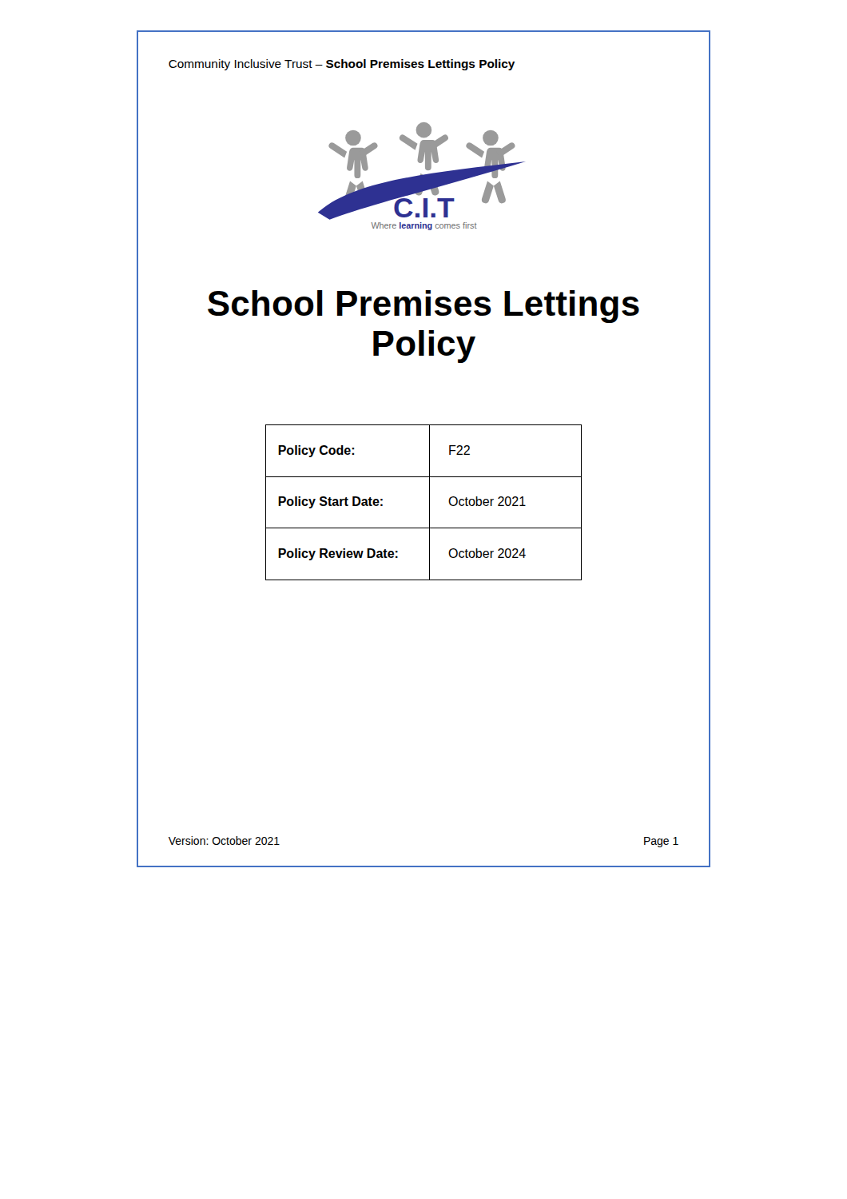Community Inclusive Trust – School Premises Lettings Policy
C.I.T Where learning comes first
School Premises Lettings Policy
| Policy Code: | F22 |
| Policy Start Date: | October 2021 |
| Policy Review Date: | October 2024 |
Version: October 2021 Page 1